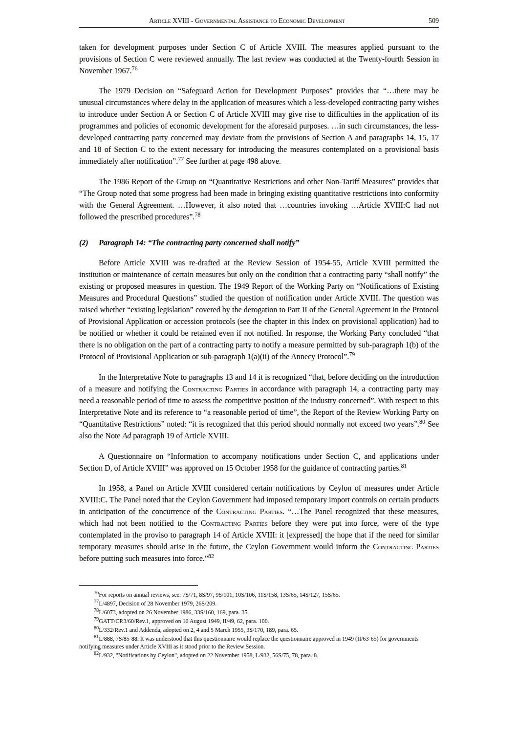Article XVIII - Governmental Assistance to Economic Development 509
taken for development purposes under Section C of Article XVIII. The measures applied pursuant to the provisions of Section C were reviewed annually. The last review was conducted at the Twenty-fourth Session in November 1967.76
The 1979 Decision on “Safeguard Action for Development Purposes” provides that “…there may be unusual circumstances where delay in the application of measures which a less-developed contracting party wishes to introduce under Section A or Section C of Article XVIII may give rise to difficulties in the application of its programmes and policies of economic development for the aforesaid purposes. …in such circumstances, the less-developed contracting party concerned may deviate from the provisions of Section A and paragraphs 14, 15, 17 and 18 of Section C to the extent necessary for introducing the measures contemplated on a provisional basis immediately after notification”.77 See further at page 498 above.
The 1986 Report of the Group on “Quantitative Restrictions and other Non-Tariff Measures” provides that “The Group noted that some progress had been made in bringing existing quantitative restrictions into conformity with the General Agreement. …However, it also noted that …countries invoking …Article XVIII:C had not followed the prescribed procedures”.78
(2) Paragraph 14: “The contracting party concerned shall notify”
Before Article XVIII was re-drafted at the Review Session of 1954-55, Article XVIII permitted the institution or maintenance of certain measures but only on the condition that a contracting party “shall notify” the existing or proposed measures in question. The 1949 Report of the Working Party on “Notifications of Existing Measures and Procedural Questions” studied the question of notification under Article XVIII. The question was raised whether “existing legislation” covered by the derogation to Part II of the General Agreement in the Protocol of Provisional Application or accession protocols (see the chapter in this Index on provisional application) had to be notified or whether it could be retained even if not notified. In response, the Working Party concluded “that there is no obligation on the part of a contracting party to notify a measure permitted by sub-paragraph 1(b) of the Protocol of Provisional Application or sub-paragraph 1(a)(ii) of the Annecy Protocol”.79
In the Interpretative Note to paragraphs 13 and 14 it is recognized “that, before deciding on the introduction of a measure and notifying the Contracting Parties in accordance with paragraph 14, a contracting party may need a reasonable period of time to assess the competitive position of the industry concerned”. With respect to this Interpretative Note and its reference to “a reasonable period of time”, the Report of the Review Working Party on “Quantitative Restrictions” noted: “it is recognized that this period should normally not exceed two years”.80 See also the Note Ad paragraph 19 of Article XVIII.
A Questionnaire on “Information to accompany notifications under Section C, and applications under Section D, of Article XVIII” was approved on 15 October 1958 for the guidance of contracting parties.81
In 1958, a Panel on Article XVIII considered certain notifications by Ceylon of measures under Article XVIII:C. The Panel noted that the Ceylon Government had imposed temporary import controls on certain products in anticipation of the concurrence of the Contracting Parties. “…The Panel recognized that these measures, which had not been notified to the Contracting Parties before they were put into force, were of the type contemplated in the proviso to paragraph 14 of Article XVIII: it [expressed] the hope that if the need for similar temporary measures should arise in the future, the Ceylon Government would inform the Contracting Parties before putting such measures into force.”82
76For reports on annual reviews, see: 7S/71, 8S/97, 9S/101, 10S/106, 11S/158, 13S/65, 14S/127, 15S/65.
77L/4897, Decision of 28 November 1979, 26S/209.
78L/6073, adopted on 26 November 1986, 33S/160, 169, para. 35.
79GATT/CP.3/60/Rev.1, approved on 10 August 1949, II/49, 62, para. 100.
80L/332/Rev.1 and Addenda, adopted on 2, 4 and 5 March 1955, 3S/170, 189, para. 65.
81L/888, 7S/85-88. It was understood that this questionnaire would replace the questionnaire approved in 1949 (II/63-65) for governments notifying measures under Article XVIII as it stood prior to the Review Session.
82L/932, "Notifications by Ceylon", adopted on 22 November 1958, L/932, 56S/75, 78, para. 8.